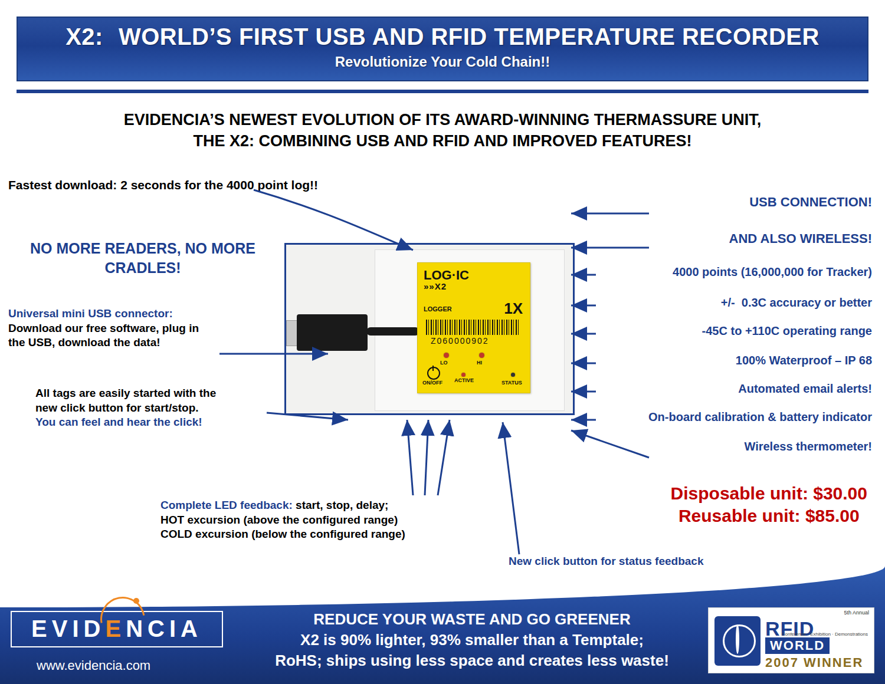X2: WORLD’S FIRST USB AND RFID TEMPERATURE RECORDER
Revolutionize Your Cold Chain!!
EVIDENCIA’S NEWEST EVOLUTION OF ITS AWARD-WINNING THERMASSURE UNIT,
THE X2: COMBINING USB AND RFID AND IMPROVED FEATURES!
LOG·IC»»X2
LOGGER
1X
Z060000902
LO HI
ACTIVE STATUS
ON/OFF
Fastest download: 2 seconds for the 4000 point log!!
NO MORE READERS, NO MORE CRADLES!
Universal mini USB connector:
Download our free software, plug in
the USB, download the data!
All tags are easily started with the
new click button for start/stop.
You can feel and hear the click!
Complete LED feedback: start, stop, delay;
HOT excursion (above the configured range)
COLD excursion (below the configured range)
New click button for status feedback
USB CONNECTION!
AND ALSO WIRELESS!
4000 points (16,000,000 for Tracker)
+/- 0.3C accuracy or better
-45C to +110C operating range
100% Waterproof – IP 68
Automated email alerts!
On-board calibration & battery indicator
Wireless thermometer!
Disposable unit: $30.00
Reusable unit: $85.00
EVIDENCIA
www.evidencia.com
REDUCE YOUR WASTE AND GO GREENER
X2 is 90% lighter, 93% smaller than a Temptale;
RoHS; ships using less space and creates less waste!
5th Annual
RFID
WORLD
Conference · Exhibition · Demonstrations
2007 WINNER